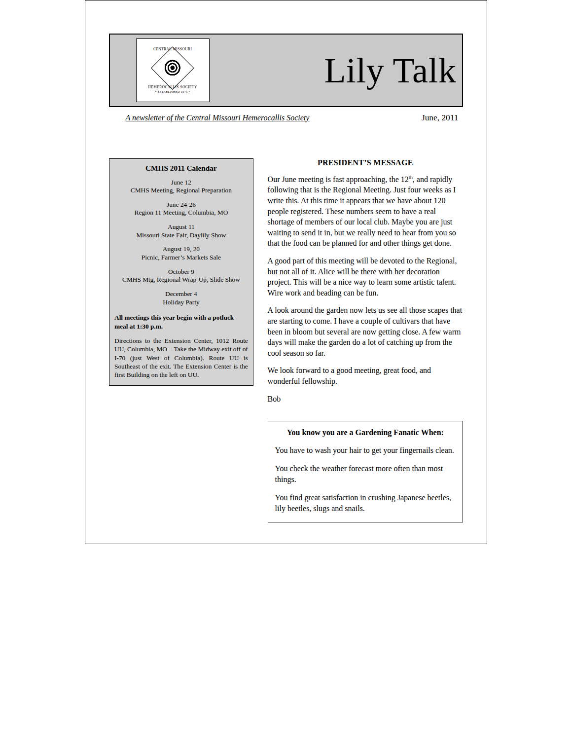CENTRAL MISSOURI
HEMEROCALLIS SOCIETY
• ESTABLISHED 1975 •
Lily Talk
A newsletter of the Central Missouri Hemerocallis Society June, 2011
CMHS 2011 Calendar
June 12
CMHS Meeting, Regional Preparation
June 24-26
Region 11 Meeting, Columbia, MO
August 11
Missouri State Fair, Daylily Show
August 19, 20
Picnic, Farmer’s Markets Sale
October 9
CMHS Mtg, Regional Wrap-Up, Slide Show
December 4
Holiday Party
All meetings this year begin with a potluck meal at 1:30 p.m.
Directions to the Extension Center, 1012 Route UU, Columbia, MO – Take the Midway exit off of I-70 (just West of Columbia). Route UU is Southeast of the exit. The Extension Center is the first Building on the left on UU.
PRESIDENT’S MESSAGE
Our June meeting is fast approaching, the 12th, and rapidly following that is the Regional Meeting. Just four weeks as I write this. At this time it appears that we have about 120 people registered. These numbers seem to have a real shortage of members of our local club. Maybe you are just waiting to send it in, but we really need to hear from you so that the food can be planned for and other things get done.
A good part of this meeting will be devoted to the Regional, but not all of it. Alice will be there with her decoration project. This will be a nice way to learn some artistic talent. Wire work and beading can be fun.
A look around the garden now lets us see all those scapes that are starting to come. I have a couple of cultivars that have been in bloom but several are now getting close. A few warm days will make the garden do a lot of catching up from the cool season so far.
We look forward to a good meeting, great food, and wonderful fellowship.
Bob
You know you are a Gardening Fanatic When:
You have to wash your hair to get your fingernails clean.
You check the weather forecast more often than most things.
You find great satisfaction in crushing Japanese beetles, lily beetles, slugs and snails.